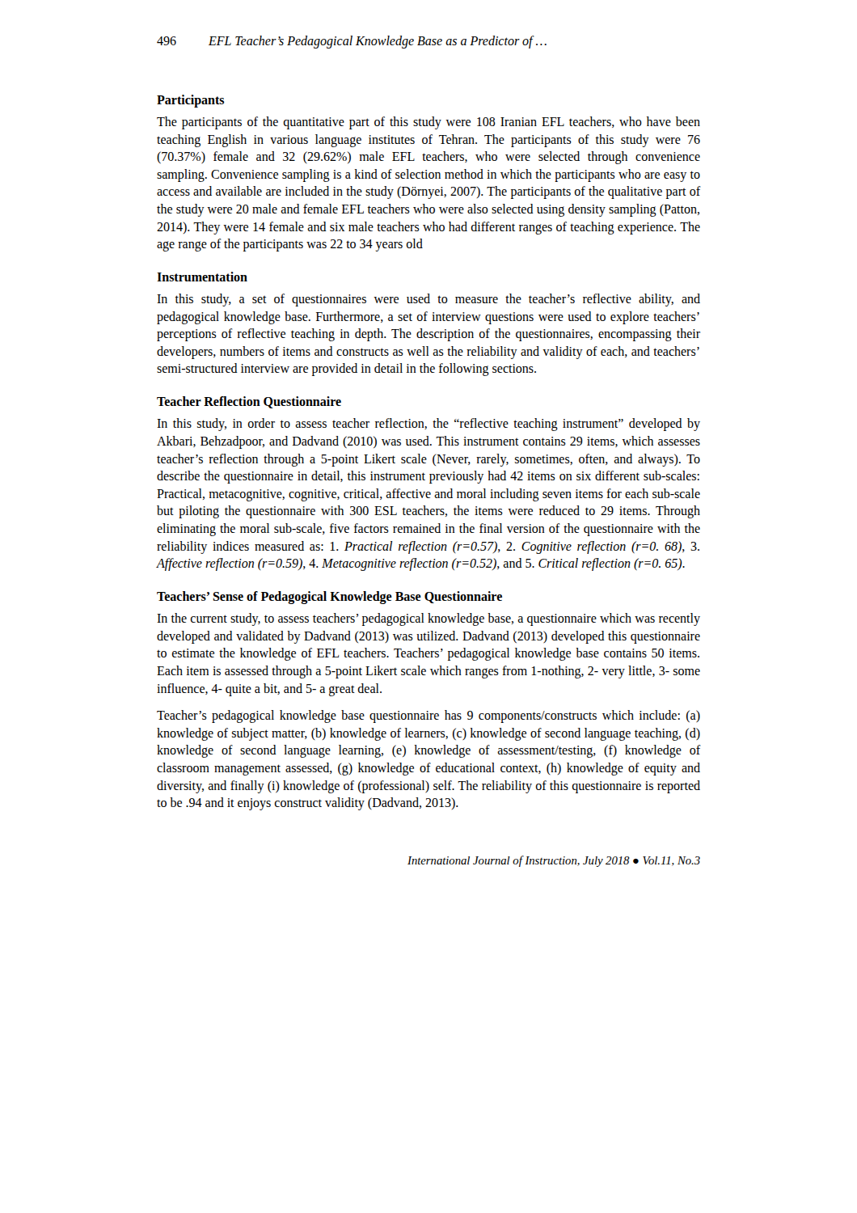496 EFL Teacher’s Pedagogical Knowledge Base as a Predictor of …
Participants
The participants of the quantitative part of this study were 108 Iranian EFL teachers, who have been teaching English in various language institutes of Tehran. The participants of this study were 76 (70.37%) female and 32 (29.62%) male EFL teachers, who were selected through convenience sampling. Convenience sampling is a kind of selection method in which the participants who are easy to access and available are included in the study (Dörnyei, 2007). The participants of the qualitative part of the study were 20 male and female EFL teachers who were also selected using density sampling (Patton, 2014). They were 14 female and six male teachers who had different ranges of teaching experience. The age range of the participants was 22 to 34 years old
Instrumentation
In this study, a set of questionnaires were used to measure the teacher’s reflective ability, and pedagogical knowledge base. Furthermore, a set of interview questions were used to explore teachers’ perceptions of reflective teaching in depth. The description of the questionnaires, encompassing their developers, numbers of items and constructs as well as the reliability and validity of each, and teachers’ semi-structured interview are provided in detail in the following sections.
Teacher Reflection Questionnaire
In this study, in order to assess teacher reflection, the “reflective teaching instrument” developed by Akbari, Behzadpoor, and Dadvand (2010) was used. This instrument contains 29 items, which assesses teacher’s reflection through a 5-point Likert scale (Never, rarely, sometimes, often, and always). To describe the questionnaire in detail, this instrument previously had 42 items on six different sub-scales: Practical, metacognitive, cognitive, critical, affective and moral including seven items for each sub-scale but piloting the questionnaire with 300 ESL teachers, the items were reduced to 29 items. Through eliminating the moral sub-scale, five factors remained in the final version of the questionnaire with the reliability indices measured as: 1. Practical reflection (r=0.57), 2. Cognitive reflection (r=0. 68), 3. Affective reflection (r=0.59), 4. Metacognitive reflection (r=0.52), and 5. Critical reflection (r=0. 65).
Teachers’ Sense of Pedagogical Knowledge Base Questionnaire
In the current study, to assess teachers’ pedagogical knowledge base, a questionnaire which was recently developed and validated by Dadvand (2013) was utilized. Dadvand (2013) developed this questionnaire to estimate the knowledge of EFL teachers. Teachers’ pedagogical knowledge base contains 50 items. Each item is assessed through a 5-point Likert scale which ranges from 1-nothing, 2- very little, 3- some influence, 4- quite a bit, and 5- a great deal.
Teacher’s pedagogical knowledge base questionnaire has 9 components/constructs which include: (a) knowledge of subject matter, (b) knowledge of learners, (c) knowledge of second language teaching, (d) knowledge of second language learning, (e) knowledge of assessment/testing, (f) knowledge of classroom management assessed, (g) knowledge of educational context, (h) knowledge of equity and diversity, and finally (i) knowledge of (professional) self. The reliability of this questionnaire is reported to be .94 and it enjoys construct validity (Dadvand, 2013).
International Journal of Instruction, July 2018 ● Vol.11, No.3